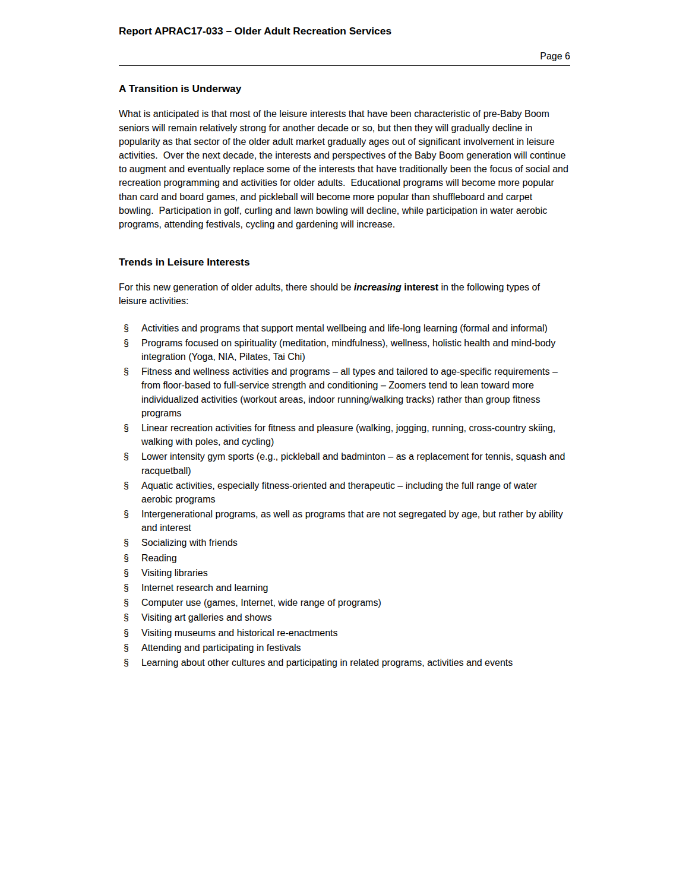Report APRAC17-033 – Older Adult Recreation Services
Page 6
A Transition is Underway
What is anticipated is that most of the leisure interests that have been characteristic of pre-Baby Boom seniors will remain relatively strong for another decade or so, but then they will gradually decline in popularity as that sector of the older adult market gradually ages out of significant involvement in leisure activities. Over the next decade, the interests and perspectives of the Baby Boom generation will continue to augment and eventually replace some of the interests that have traditionally been the focus of social and recreation programming and activities for older adults. Educational programs will become more popular than card and board games, and pickleball will become more popular than shuffleboard and carpet bowling. Participation in golf, curling and lawn bowling will decline, while participation in water aerobic programs, attending festivals, cycling and gardening will increase.
Trends in Leisure Interests
For this new generation of older adults, there should be increasing interest in the following types of leisure activities:
Activities and programs that support mental wellbeing and life-long learning (formal and informal)
Programs focused on spirituality (meditation, mindfulness), wellness, holistic health and mind-body integration (Yoga, NIA, Pilates, Tai Chi)
Fitness and wellness activities and programs – all types and tailored to age-specific requirements – from floor-based to full-service strength and conditioning – Zoomers tend to lean toward more individualized activities (workout areas, indoor running/walking tracks) rather than group fitness programs
Linear recreation activities for fitness and pleasure (walking, jogging, running, cross-country skiing, walking with poles, and cycling)
Lower intensity gym sports (e.g., pickleball and badminton – as a replacement for tennis, squash and racquetball)
Aquatic activities, especially fitness-oriented and therapeutic – including the full range of water aerobic programs
Intergenerational programs, as well as programs that are not segregated by age, but rather by ability and interest
Socializing with friends
Reading
Visiting libraries
Internet research and learning
Computer use (games, Internet, wide range of programs)
Visiting art galleries and shows
Visiting museums and historical re-enactments
Attending and participating in festivals
Learning about other cultures and participating in related programs, activities and events